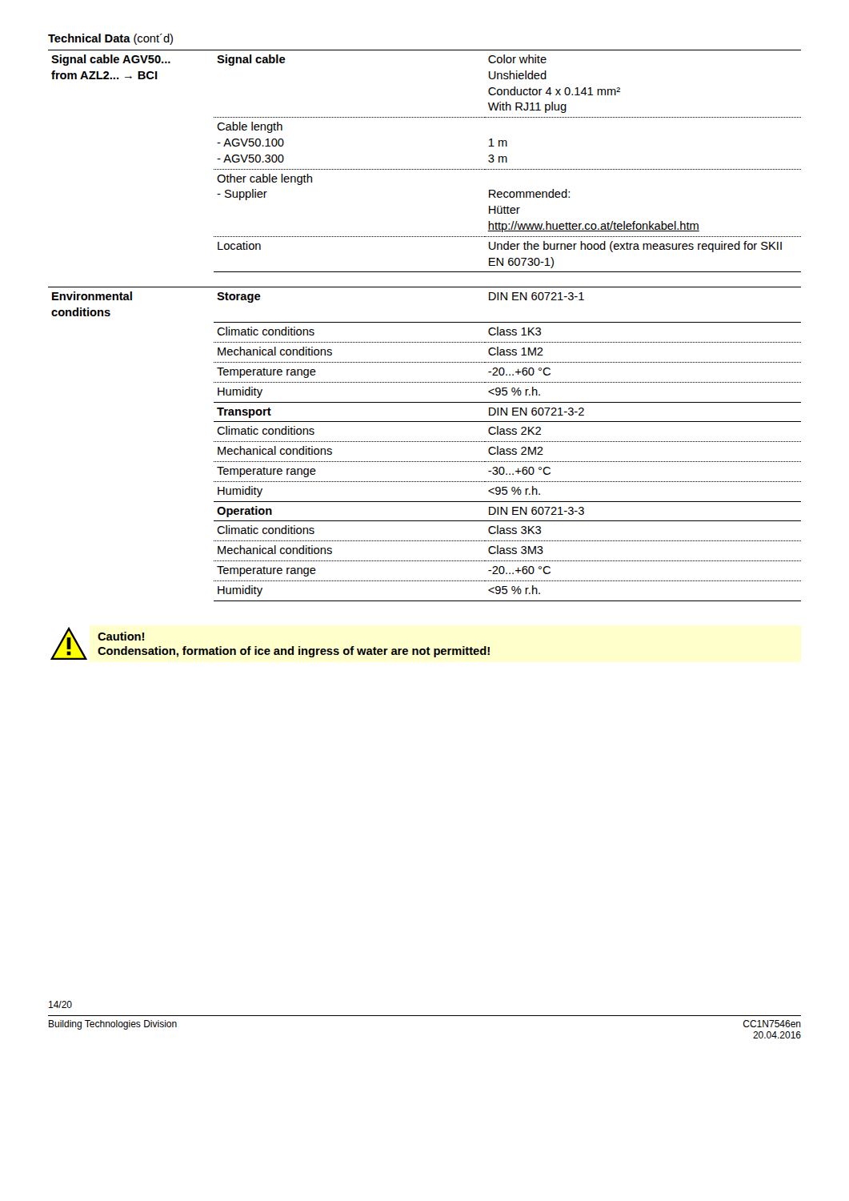Technical Data (cont´d)
| Signal cable AGV50... from AZL2... → BCI | Signal cable | Color white Unshielded Conductor 4 x 0.141 mm² With RJ11 plug |
| | Cable length - AGV50.100 - AGV50.300 | 1 m 3 m |
| | Other cable length - Supplier | Recommended: Hütter http://www.huetter.co.at/telefonkabel.htm |
| | Location | Under the burner hood (extra measures required for SK II EN 60730-1) |
| Environmental conditions | Storage | DIN EN 60721-3-1 |
| | Climatic conditions | Class 1K3 |
| | Mechanical conditions | Class 1M2 |
| | Temperature range | -20...+60 °C |
| | Humidity | <95 % r.h. |
| | Transport | DIN EN 60721-3-2 |
| | Climatic conditions | Class 2K2 |
| | Mechanical conditions | Class 2M2 |
| | Temperature range | -30...+60 °C |
| | Humidity | <95 % r.h. |
| | Operation | DIN EN 60721-3-3 |
| | Climatic conditions | Class 3K3 |
| | Mechanical conditions | Class 3M3 |
| | Temperature range | -20...+60 °C |
| | Humidity | <95 % r.h. |
Caution!
Condensation, formation of ice and ingress of water are not permitted!
14/20
Building Technologies Division
CC1N7546en
20.04.2016